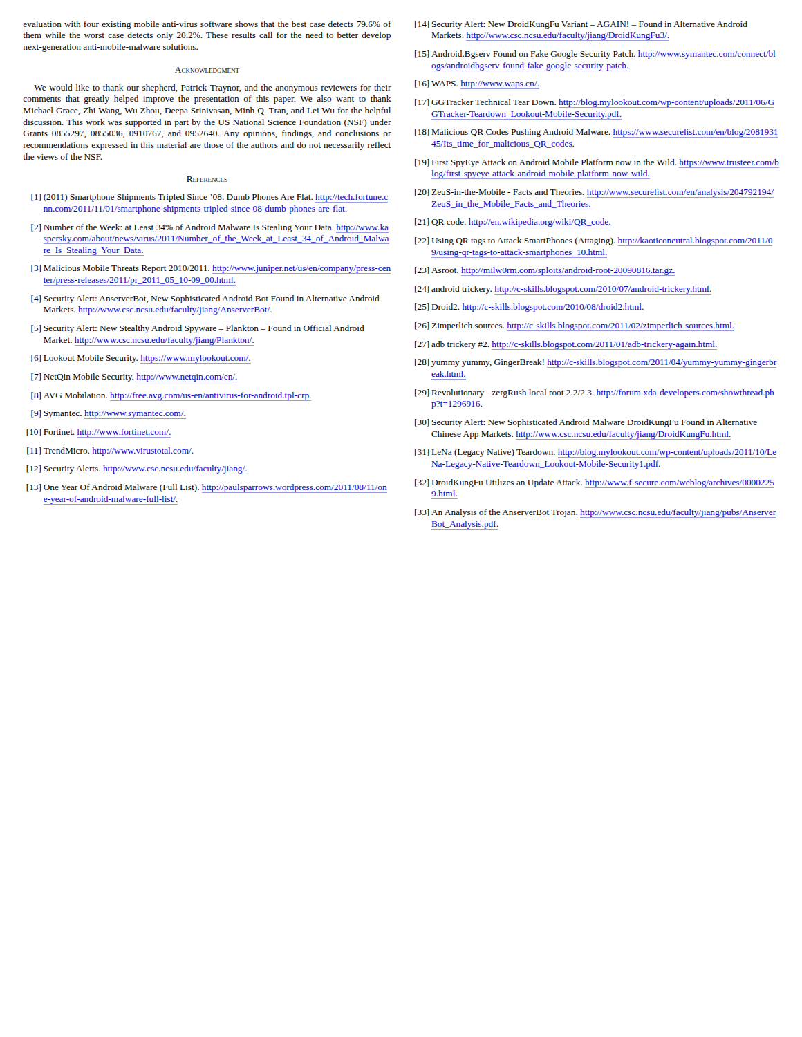evaluation with four existing mobile anti-virus software shows that the best case detects 79.6% of them while the worst case detects only 20.2%. These results call for the need to better develop next-generation anti-mobile-malware solutions.
Acknowledgment
We would like to thank our shepherd, Patrick Traynor, and the anonymous reviewers for their comments that greatly helped improve the presentation of this paper. We also want to thank Michael Grace, Zhi Wang, Wu Zhou, Deepa Srinivasan, Minh Q. Tran, and Lei Wu for the helpful discussion. This work was supported in part by the US National Science Foundation (NSF) under Grants 0855297, 0855036, 0910767, and 0952640. Any opinions, findings, and conclusions or recommendations expressed in this material are those of the authors and do not necessarily reflect the views of the NSF.
References
[1](2011) Smartphone Shipments Tripled Since ’08. Dumb Phones Are Flat. http://tech.fortune.cnn.com/2011/11/01/smartphone-shipments-tripled-since-08-dumb-phones-are-flat.
[2] Number of the Week: at Least 34% of Android Malware Is Stealing Your Data. http://www.kaspersky.com/about/news/virus/2011/Number_of_the_Week_at_Least_34_of_Android_Malware_Is_Stealing_Your_Data.
[3] Malicious Mobile Threats Report 2010/2011. http://www.juniper.net/us/en/company/press-center/press-releases/2011/pr_2011_05_10-09_00.html.
[4] Security Alert: AnserverBot, New Sophisticated Android Bot Found in Alternative Android Markets. http://www.csc.ncsu.edu/faculty/jiang/AnserverBot/.
[5] Security Alert: New Stealthy Android Spyware – Plankton – Found in Official Android Market. http://www.csc.ncsu.edu/faculty/jiang/Plankton/.
[6] Lookout Mobile Security. https://www.mylookout.com/.
[7] NetQin Mobile Security. http://www.netqin.com/en/.
[8] AVG Mobilation. http://free.avg.com/us-en/antivirus-for-android.tpl-crp.
[9] Symantec. http://www.symantec.com/.
[10] Fortinet. http://www.fortinet.com/.
[11] TrendMicro. http://www.virustotal.com/.
[12] Security Alerts. http://www.csc.ncsu.edu/faculty/jiang/.
[13] One Year Of Android Malware (Full List). http://paulsparrows.wordpress.com/2011/08/11/one-year-of-android-malware-full-list/.
[14] Security Alert: New DroidKungFu Variant – AGAIN! – Found in Alternative Android Markets. http://www.csc.ncsu.edu/faculty/jiang/DroidKungFu3/.
[15] Android.Bgserv Found on Fake Google Security Patch. http://www.symantec.com/connect/blogs/androidbgserv-found-fake-google-security-patch.
[16] WAPS. http://www.waps.cn/.
[17] GGTracker Technical Tear Down. http://blog.mylookout.com/wp-content/uploads/2011/06/GGTracker-Teardown_Lookout-Mobile-Security.pdf.
[18] Malicious QR Codes Pushing Android Malware. https://www.securelist.com/en/blog/208193145/Its_time_for_malicious_QR_codes.
[19] First SpyEye Attack on Android Mobile Platform now in the Wild. https://www.trusteer.com/blog/first-spyeye-attack-android-mobile-platform-now-wild.
[20] ZeuS-in-the-Mobile - Facts and Theories. http://www.securelist.com/en/analysis/204792194/ZeuS_in_the_Mobile_Facts_and_Theories.
[21] QR code. http://en.wikipedia.org/wiki/QR_code.
[22] Using QR tags to Attack SmartPhones (Attaging). http://kaoticoneutral.blogspot.com/2011/09/using-qr-tags-to-attack-smartphones_10.html.
[23] Asroot. http://milw0rm.com/sploits/android-root-20090816.tar.gz.
[24] android trickery. http://c-skills.blogspot.com/2010/07/android-trickery.html.
[25] Droid2. http://c-skills.blogspot.com/2010/08/droid2.html.
[26] Zimperlich sources. http://c-skills.blogspot.com/2011/02/zimperlich-sources.html.
[27] adb trickery #2. http://c-skills.blogspot.com/2011/01/adb-trickery-again.html.
[28] yummy yummy, GingerBreak! http://c-skills.blogspot.com/2011/04/yummy-yummy-gingerbreak.html.
[29] Revolutionary - zergRush local root 2.2/2.3. http://forum.xda-developers.com/showthread.php?t=1296916.
[30] Security Alert: New Sophisticated Android Malware DroidKungFu Found in Alternative Chinese App Markets. http://www.csc.ncsu.edu/faculty/jiang/DroidKungFu.html.
[31] LeNa (Legacy Native) Teardown. http://blog.mylookout.com/wp-content/uploads/2011/10/LeNa-Legacy-Native-Teardown_Lookout-Mobile-Security1.pdf.
[32] DroidKungFu Utilizes an Update Attack. http://www.f-secure.com/weblog/archives/00002259.html.
[33] An Analysis of the AnserverBot Trojan. http://www.csc.ncsu.edu/faculty/jiang/pubs/AnserverBot_Analysis.pdf.